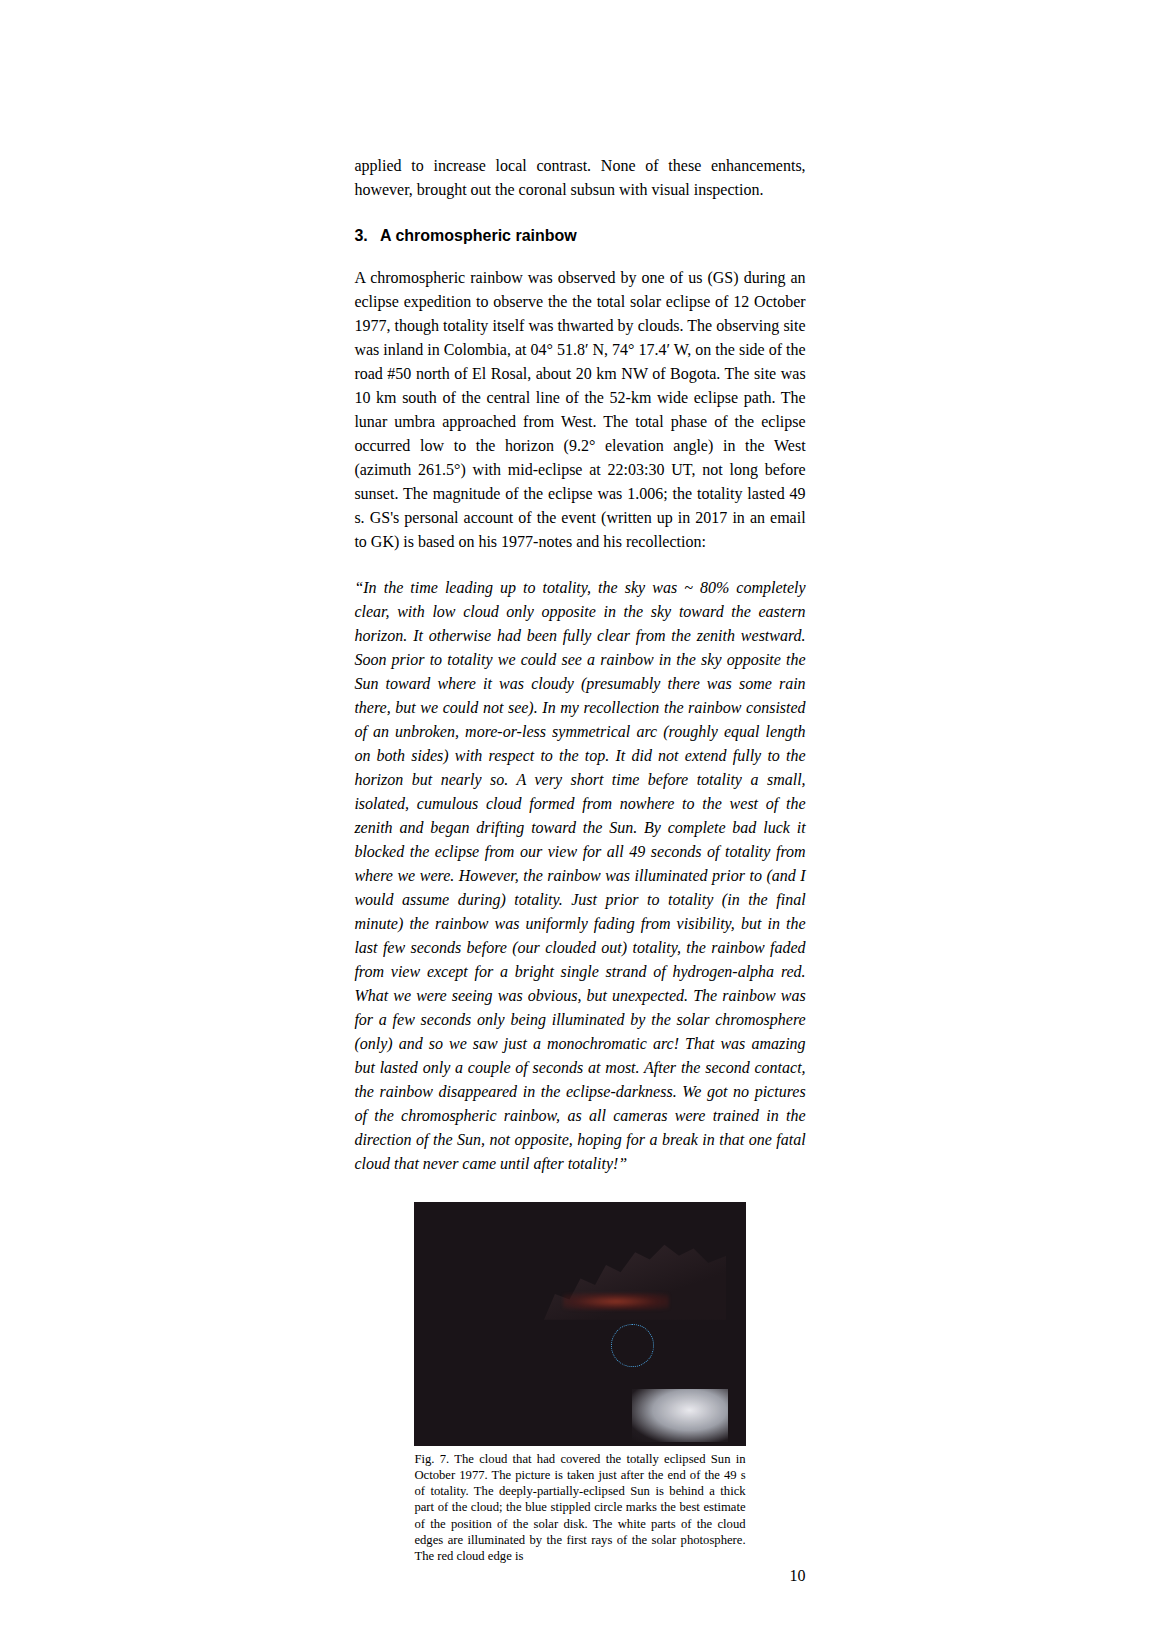applied to increase local contrast. None of these enhancements, however, brought out the coronal subsun with visual inspection.
3. A chromospheric rainbow
A chromospheric rainbow was observed by one of us (GS) during an eclipse expedition to observe the the total solar eclipse of 12 October 1977, though totality itself was thwarted by clouds. The observing site was inland in Colombia, at 04° 51.8′ N, 74° 17.4′ W, on the side of the road #50 north of El Rosal, about 20 km NW of Bogota. The site was 10 km south of the central line of the 52-km wide eclipse path. The lunar umbra approached from West. The total phase of the eclipse occurred low to the horizon (9.2° elevation angle) in the West (azimuth 261.5°) with mid-eclipse at 22:03:30 UT, not long before sunset. The magnitude of the eclipse was 1.006; the totality lasted 49 s. GS's personal account of the event (written up in 2017 in an email to GK) is based on his 1977-notes and his recollection:
“In the time leading up to totality, the sky was ~ 80% completely clear, with low cloud only opposite in the sky toward the eastern horizon. It otherwise had been fully clear from the zenith westward. Soon prior to totality we could see a rainbow in the sky opposite the Sun toward where it was cloudy (presumably there was some rain there, but we could not see). In my recollection the rainbow consisted of an unbroken, more-or-less symmetrical arc (roughly equal length on both sides) with respect to the top. It did not extend fully to the horizon but nearly so. A very short time before totality a small, isolated, cumulous cloud formed from nowhere to the west of the zenith and began drifting toward the Sun. By complete bad luck it blocked the eclipse from our view for all 49 seconds of totality from where we were. However, the rainbow was illuminated prior to (and I would assume during) totality. Just prior to totality (in the final minute) the rainbow was uniformly fading from visibility, but in the last few seconds before (our clouded out) totality, the rainbow faded from view except for a bright single strand of hydrogen-alpha red. What we were seeing was obvious, but unexpected. The rainbow was for a few seconds only being illuminated by the solar chromosphere (only) and so we saw just a monochromatic arc! That was amazing but lasted only a couple of seconds at most. After the second contact, the rainbow disappeared in the eclipse-darkness. We got no pictures of the chromospheric rainbow, as all cameras were trained in the direction of the Sun, not opposite, hoping for a break in that one fatal cloud that never came until after totality!”
Fig. 7. The cloud that had covered the totally eclipsed Sun in October 1977. The picture is taken just after the end of the 49 s of totality. The deeply-partially-eclipsed Sun is behind a thick part of the cloud; the blue stippled circle marks the best estimate of the position of the solar disk. The white parts of the cloud edges are illuminated by the first rays of the solar photosphere. The red cloud edge is
10